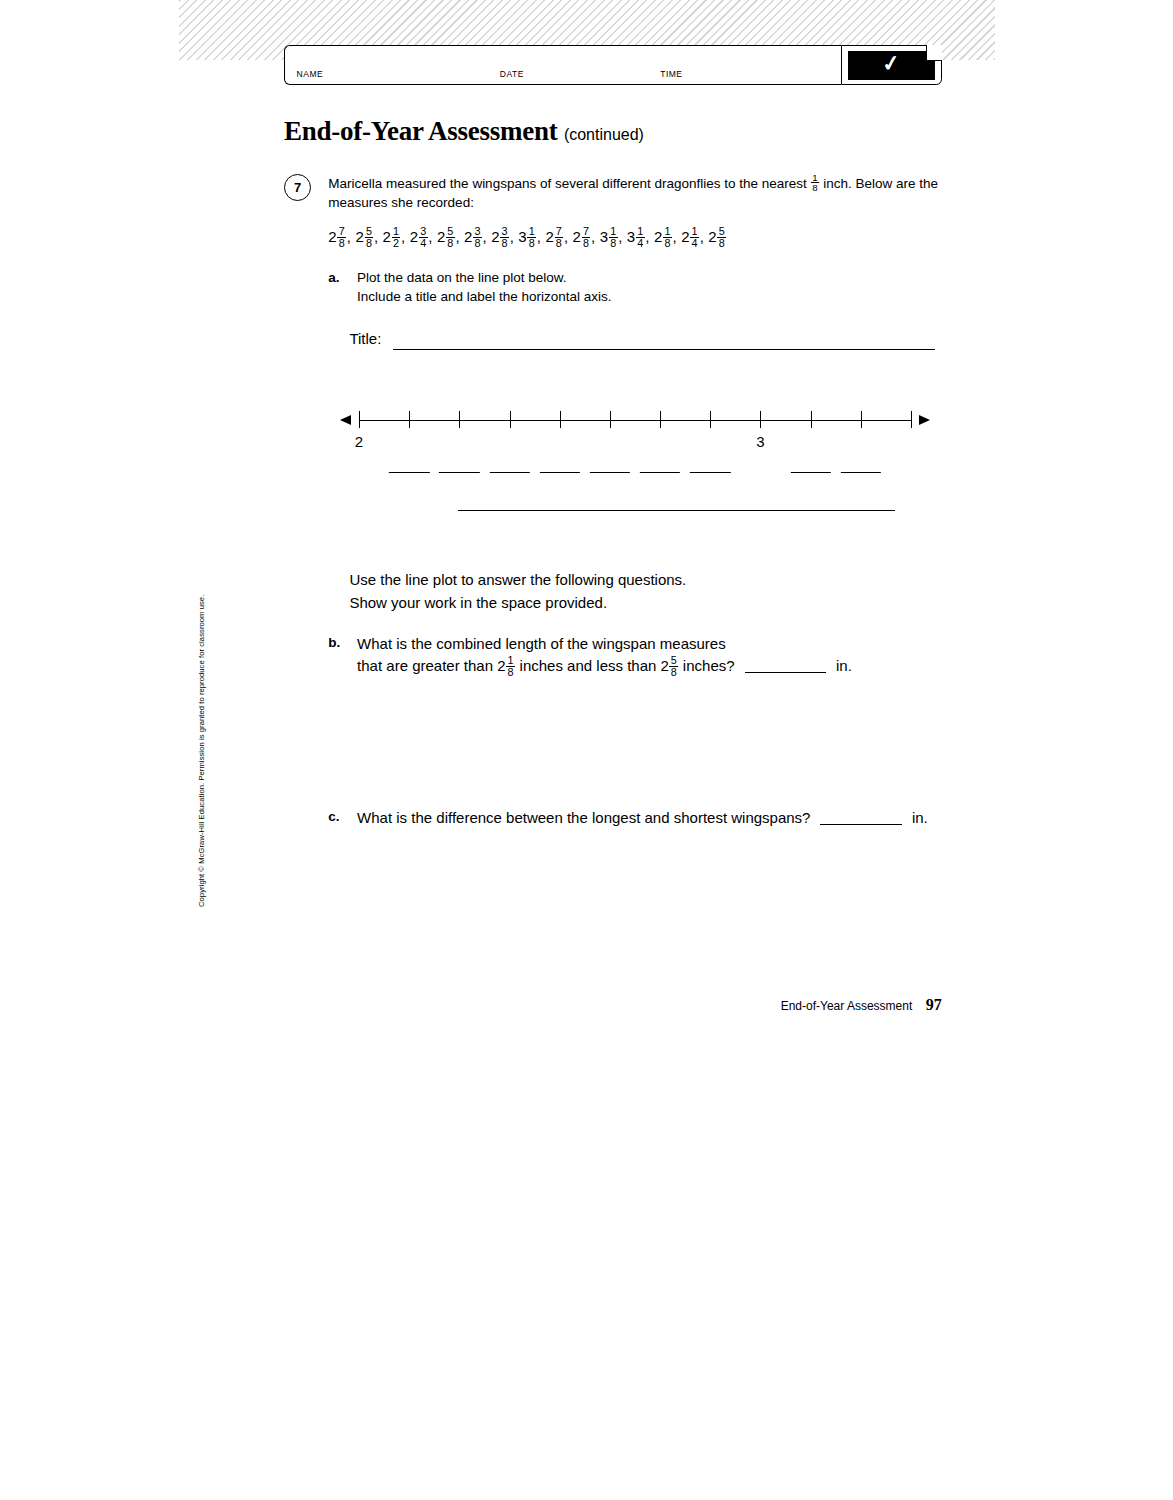NAME DATE TIME
✓
End-of-Year Assessment (continued)
7
Maricella measured the wingspans of several different dragonflies to the nearest 18 inch. Below are the measures she recorded:
278, 258, 212, 234, 258, 238, 238, 318, 278, 278, 318, 314, 218, 214, 258
a. Plot the data on the line plot below.
Include a title and label the horizontal axis.
Title:
2 3
Use the line plot to answer the following questions.
Show your work in the space provided.
b. What is the combined length of the wingspan measures
that are greater than 218 inches and less than 258 inches? in.
c. What is the difference between the longest and shortest wingspans? in.
Copyright © McGraw-Hill Education. Permission is granted to reproduce for classroom use.
End-of-Year Assessment 97